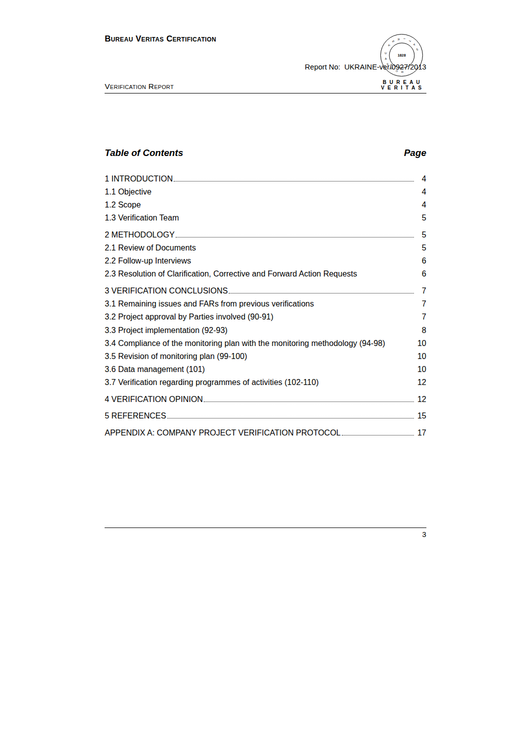B U R E A U V E R I T A S
1828
B U R E A U V E R I T A S
Bureau Veritas Certification
Report No: UKRAINE-ver/0927/2013
Verification Report
Table of Contents
Page
1 INTRODUCTION 4
1.1 Objective 4
1.2 Scope 4
1.3 Verification Team 5
2 METHODOLOGY 5
2.1 Review of Documents 5
2.2 Follow-up Interviews 6
2.3 Resolution of Clarification, Corrective and Forward Action Requests 6
3 VERIFICATION CONCLUSIONS 7
3.1 Remaining issues and FARs from previous verifications 7
3.2 Project approval by Parties involved (90-91) 7
3.3 Project implementation (92-93) 8
3.4 Compliance of the monitoring plan with the monitoring methodology (94-98) 10
3.5 Revision of monitoring plan (99-100) 10
3.6 Data management (101) 10
3.7 Verification regarding programmes of activities (102-110) 12
4 VERIFICATION OPINION 12
5 REFERENCES 15
APPENDIX A: COMPANY PROJECT VERIFICATION PROTOCOL 17
3